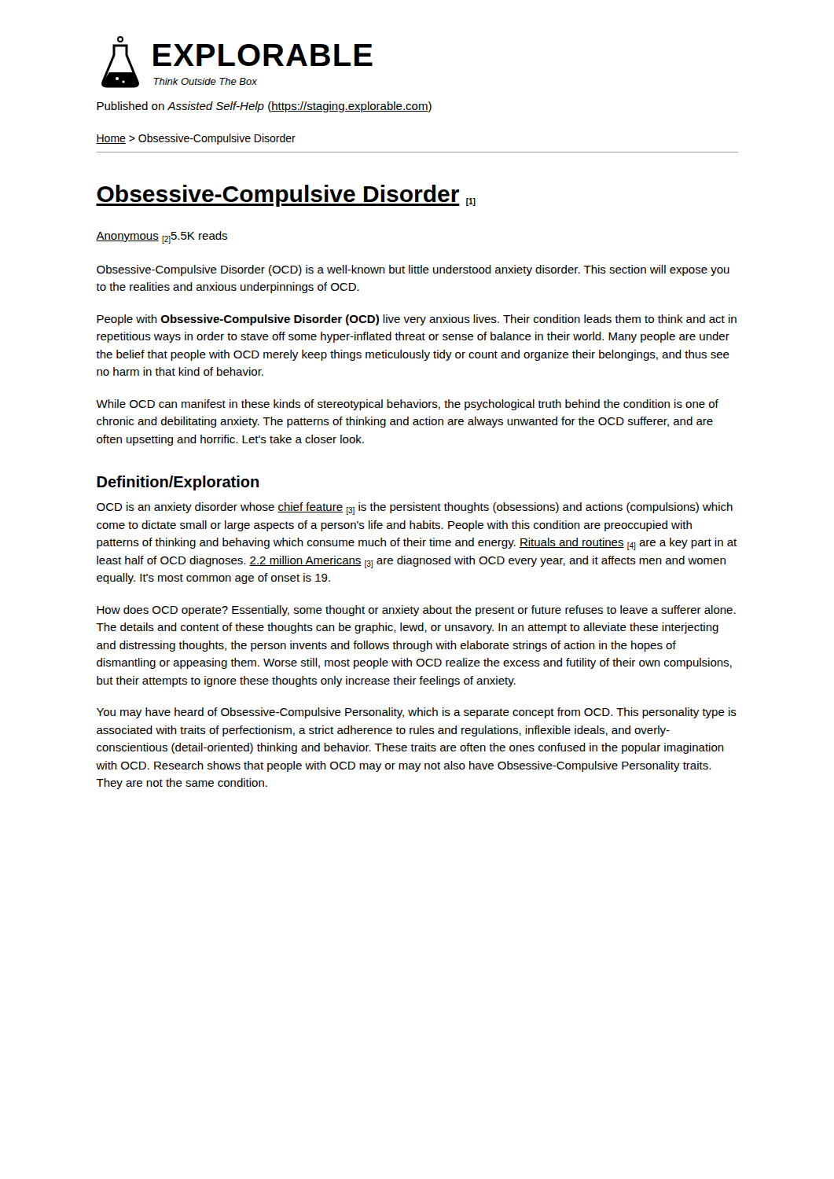EXPLORABLE
Think Outside The Box
Published on Assisted Self-Help (https://staging.explorable.com)
Home > Obsessive-Compulsive Disorder
Obsessive-Compulsive Disorder [1]
Anonymous [2]5.5K reads
Obsessive-Compulsive Disorder (OCD) is a well-known but little understood anxiety disorder. This section will expose you to the realities and anxious underpinnings of OCD.
People with Obsessive-Compulsive Disorder (OCD) live very anxious lives. Their condition leads them to think and act in repetitious ways in order to stave off some hyper-inflated threat or sense of balance in their world. Many people are under the belief that people with OCD merely keep things meticulously tidy or count and organize their belongings, and thus see no harm in that kind of behavior.
While OCD can manifest in these kinds of stereotypical behaviors, the psychological truth behind the condition is one of chronic and debilitating anxiety. The patterns of thinking and action are always unwanted for the OCD sufferer, and are often upsetting and horrific. Let's take a closer look.
Definition/Exploration
OCD is an anxiety disorder whose chief feature [3] is the persistent thoughts (obsessions) and actions (compulsions) which come to dictate small or large aspects of a person's life and habits. People with this condition are preoccupied with patterns of thinking and behaving which consume much of their time and energy. Rituals and routines [4] are a key part in at least half of OCD diagnoses. 2.2 million Americans [3] are diagnosed with OCD every year, and it affects men and women equally. It's most common age of onset is 19.
How does OCD operate? Essentially, some thought or anxiety about the present or future refuses to leave a sufferer alone. The details and content of these thoughts can be graphic, lewd, or unsavory. In an attempt to alleviate these interjecting and distressing thoughts, the person invents and follows through with elaborate strings of action in the hopes of dismantling or appeasing them. Worse still, most people with OCD realize the excess and futility of their own compulsions, but their attempts to ignore these thoughts only increase their feelings of anxiety.
You may have heard of Obsessive-Compulsive Personality, which is a separate concept from OCD. This personality type is associated with traits of perfectionism, a strict adherence to rules and regulations, inflexible ideals, and overly-conscientious (detail-oriented) thinking and behavior. These traits are often the ones confused in the popular imagination with OCD. Research shows that people with OCD may or may not also have Obsessive-Compulsive Personality traits. They are not the same condition.